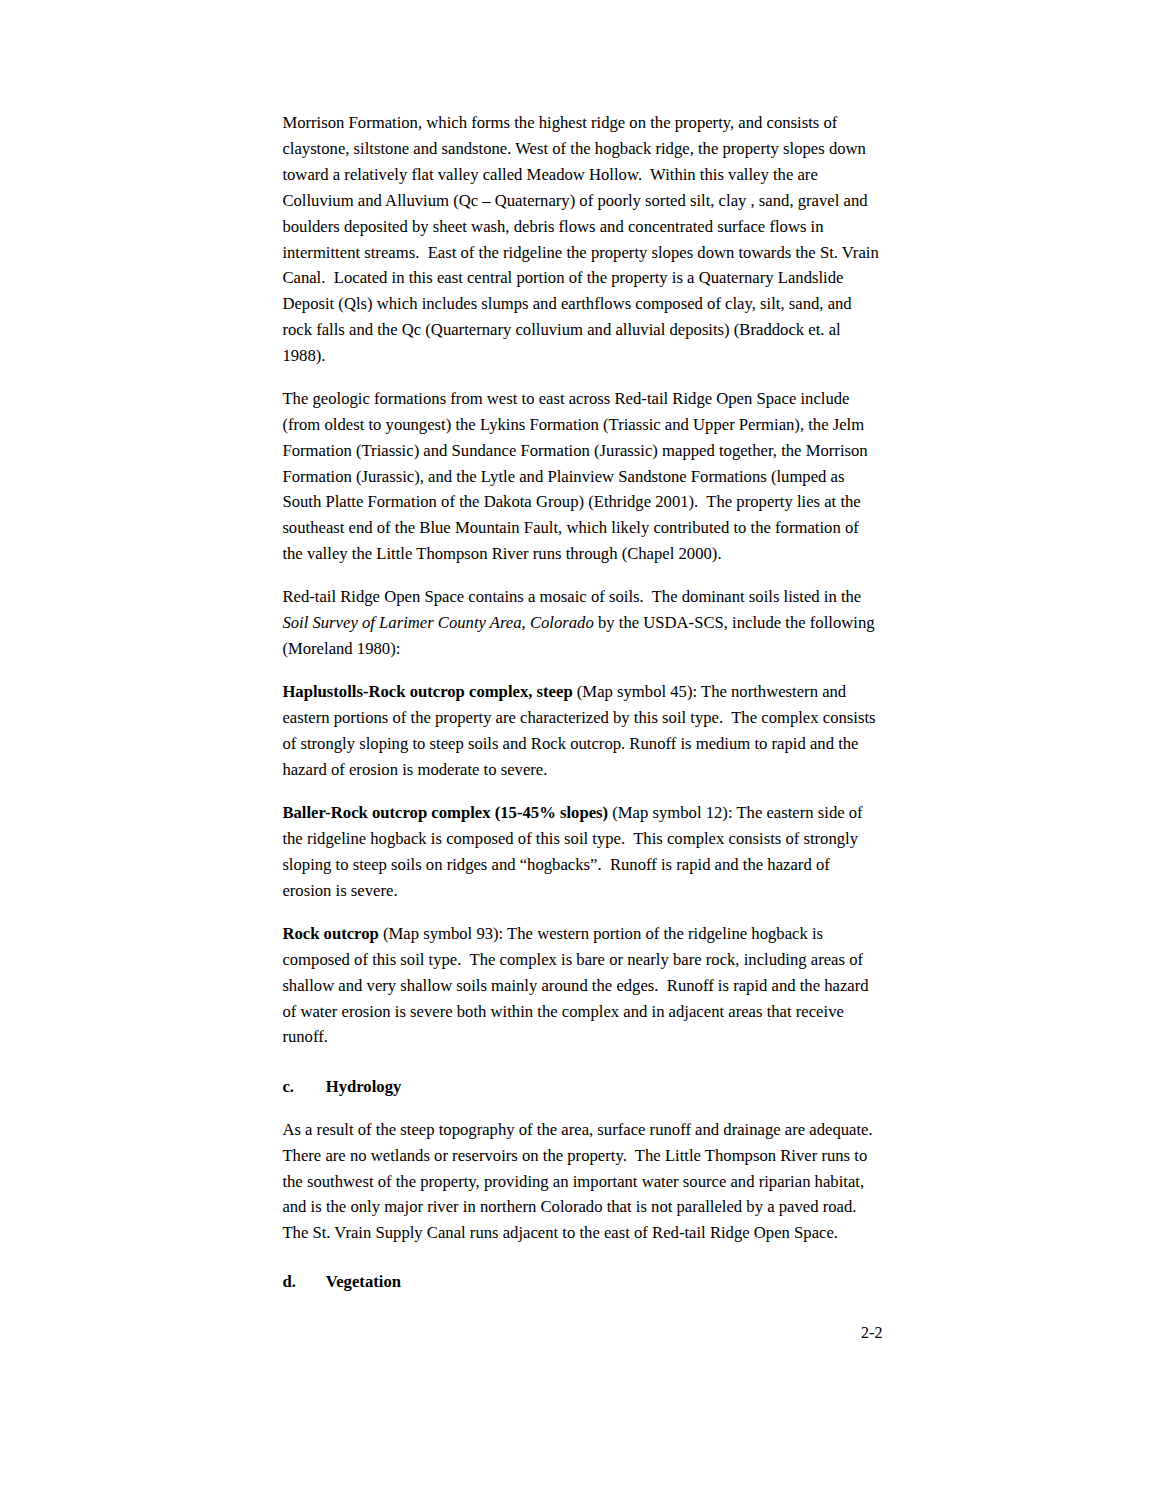Morrison Formation, which forms the highest ridge on the property, and consists of claystone, siltstone and sandstone. West of the hogback ridge, the property slopes down toward a relatively flat valley called Meadow Hollow. Within this valley the are Colluvium and Alluvium (Qc – Quaternary) of poorly sorted silt, clay , sand, gravel and boulders deposited by sheet wash, debris flows and concentrated surface flows in intermittent streams. East of the ridgeline the property slopes down towards the St. Vrain Canal. Located in this east central portion of the property is a Quaternary Landslide Deposit (Qls) which includes slumps and earthflows composed of clay, silt, sand, and rock falls and the Qc (Quarternary colluvium and alluvial deposits) (Braddock et. al 1988).
The geologic formations from west to east across Red-tail Ridge Open Space include (from oldest to youngest) the Lykins Formation (Triassic and Upper Permian), the Jelm Formation (Triassic) and Sundance Formation (Jurassic) mapped together, the Morrison Formation (Jurassic), and the Lytle and Plainview Sandstone Formations (lumped as South Platte Formation of the Dakota Group) (Ethridge 2001). The property lies at the southeast end of the Blue Mountain Fault, which likely contributed to the formation of the valley the Little Thompson River runs through (Chapel 2000).
Red-tail Ridge Open Space contains a mosaic of soils. The dominant soils listed in the Soil Survey of Larimer County Area, Colorado by the USDA-SCS, include the following (Moreland 1980):
Haplustolls-Rock outcrop complex, steep (Map symbol 45): The northwestern and eastern portions of the property are characterized by this soil type. The complex consists of strongly sloping to steep soils and Rock outcrop. Runoff is medium to rapid and the hazard of erosion is moderate to severe.
Baller-Rock outcrop complex (15-45% slopes) (Map symbol 12): The eastern side of the ridgeline hogback is composed of this soil type. This complex consists of strongly sloping to steep soils on ridges and “hogbacks”. Runoff is rapid and the hazard of erosion is severe.
Rock outcrop (Map symbol 93): The western portion of the ridgeline hogback is composed of this soil type. The complex is bare or nearly bare rock, including areas of shallow and very shallow soils mainly around the edges. Runoff is rapid and the hazard of water erosion is severe both within the complex and in adjacent areas that receive runoff.
c. Hydrology
As a result of the steep topography of the area, surface runoff and drainage are adequate. There are no wetlands or reservoirs on the property. The Little Thompson River runs to the southwest of the property, providing an important water source and riparian habitat, and is the only major river in northern Colorado that is not paralleled by a paved road. The St. Vrain Supply Canal runs adjacent to the east of Red-tail Ridge Open Space.
d. Vegetation
2-2